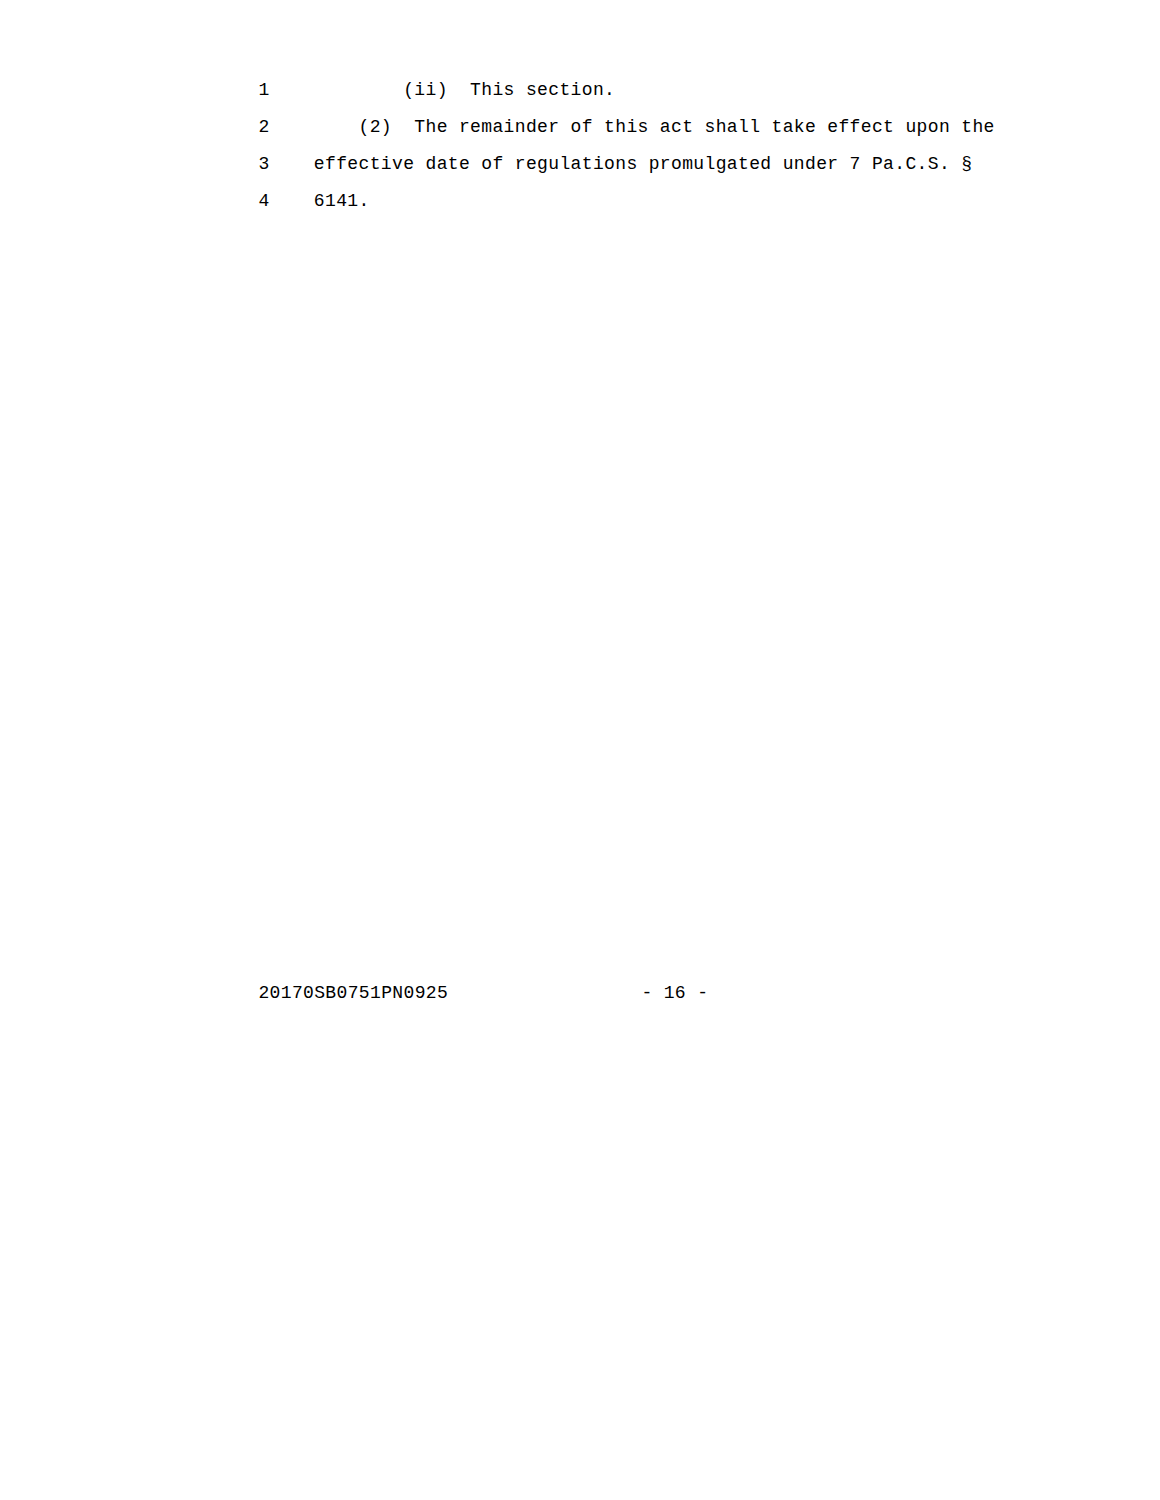| 1 | (ii) This section. |
| 2 | (2) The remainder of this act shall take effect upon the |
| 3 | effective date of regulations promulgated under 7 Pa.C.S. § |
| 4 | 6141. |
20170SB0751PN0925
- 16 -